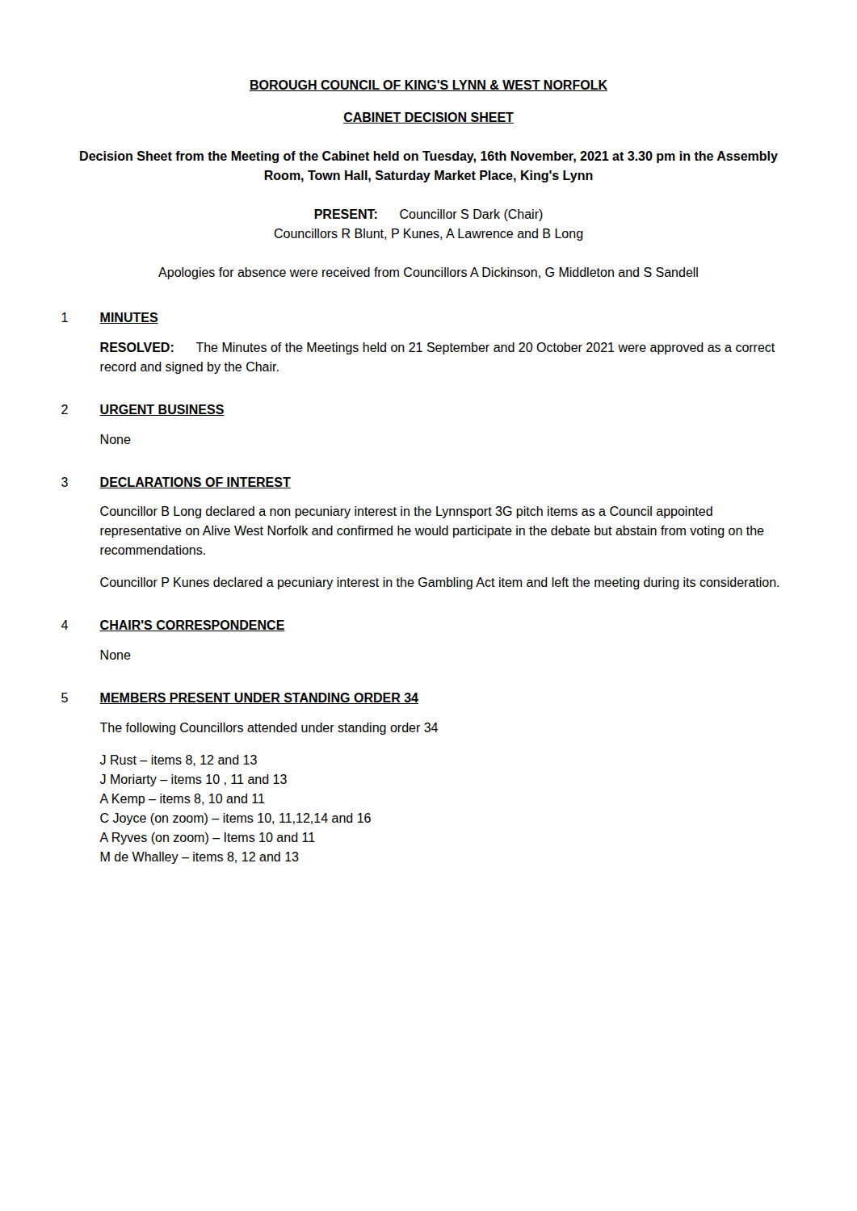BOROUGH COUNCIL OF KING'S LYNN & WEST NORFOLK
CABINET DECISION SHEET
Decision Sheet from the Meeting of the Cabinet held on Tuesday, 16th November, 2021 at 3.30 pm in the Assembly Room, Town Hall, Saturday Market Place, King's Lynn
PRESENT: Councillor S Dark (Chair)
Councillors R Blunt, P Kunes, A Lawrence and B Long
Apologies for absence were received from Councillors A Dickinson, G Middleton and S Sandell
1 MINUTES
RESOLVED: The Minutes of the Meetings held on 21 September and 20 October 2021 were approved as a correct record and signed by the Chair.
2 URGENT BUSINESS
None
3 DECLARATIONS OF INTEREST
Councillor B Long declared a non pecuniary interest in the Lynnsport 3G pitch items as a Council appointed representative on Alive West Norfolk and confirmed he would participate in the debate but abstain from voting on the recommendations.
Councillor P Kunes declared a pecuniary interest in the Gambling Act item and left the meeting during its consideration.
4 CHAIR'S CORRESPONDENCE
None
5 MEMBERS PRESENT UNDER STANDING ORDER 34
The following Councillors attended under standing order 34
J Rust – items 8, 12 and 13
J Moriarty – items 10 , 11 and 13
A Kemp – items 8, 10 and 11
C Joyce (on zoom) – items 10, 11,12,14 and 16
A Ryves (on zoom) – Items 10 and 11
M de Whalley – items 8, 12 and 13